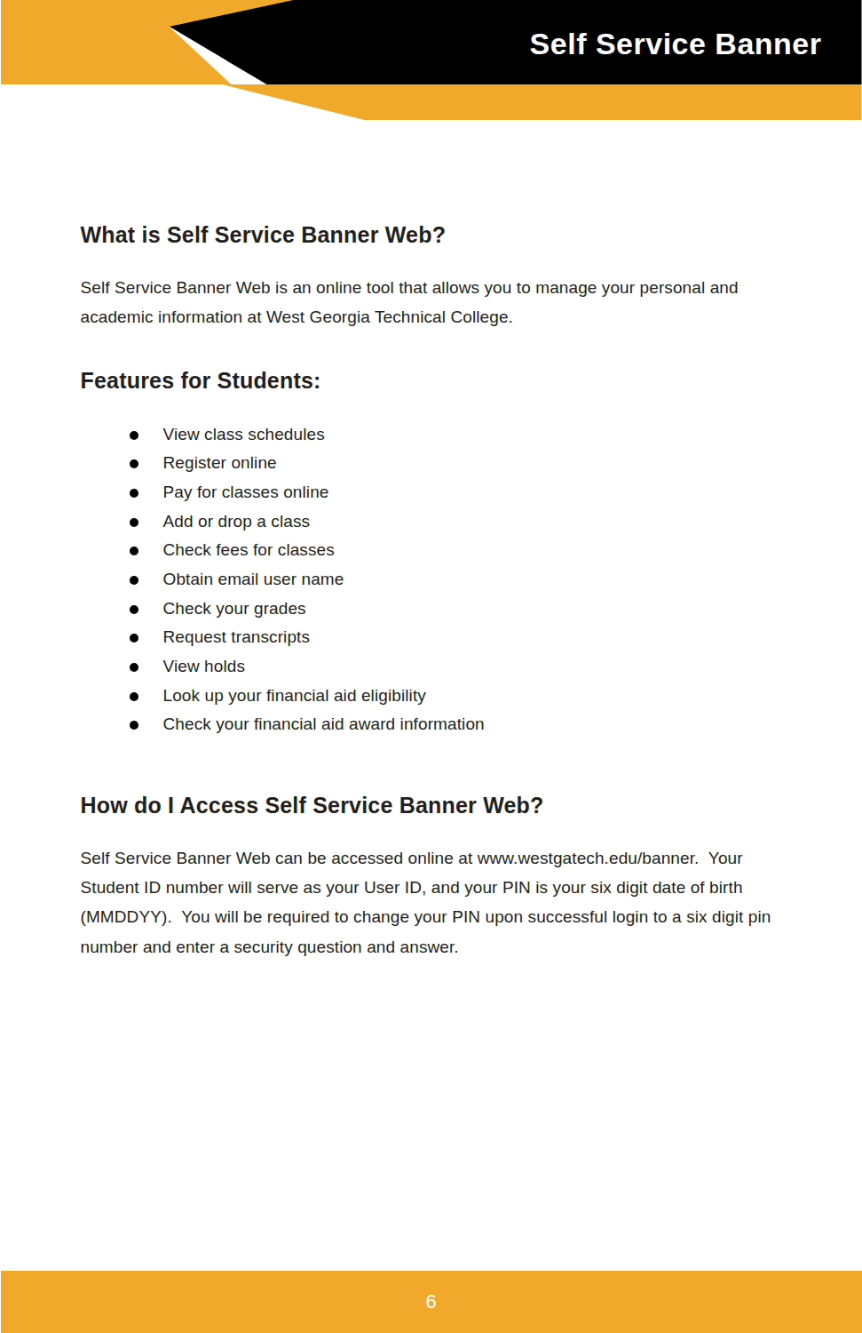Self Service Banner
What is Self Service Banner Web?
Self Service Banner Web is an online tool that allows you to manage your personal and academic information at West Georgia Technical College.
Features for Students:
View class schedules
Register online
Pay for classes online
Add or drop a class
Check fees for classes
Obtain email user name
Check your grades
Request transcripts
View holds
Look up your financial aid eligibility
Check your financial aid award information
How do I Access Self Service Banner Web?
Self Service Banner Web can be accessed online at www.westgatech.edu/banner. Your Student ID number will serve as your User ID, and your PIN is your six digit date of birth (MMDDYY). You will be required to change your PIN upon successful login to a six digit pin number and enter a security question and answer.
6